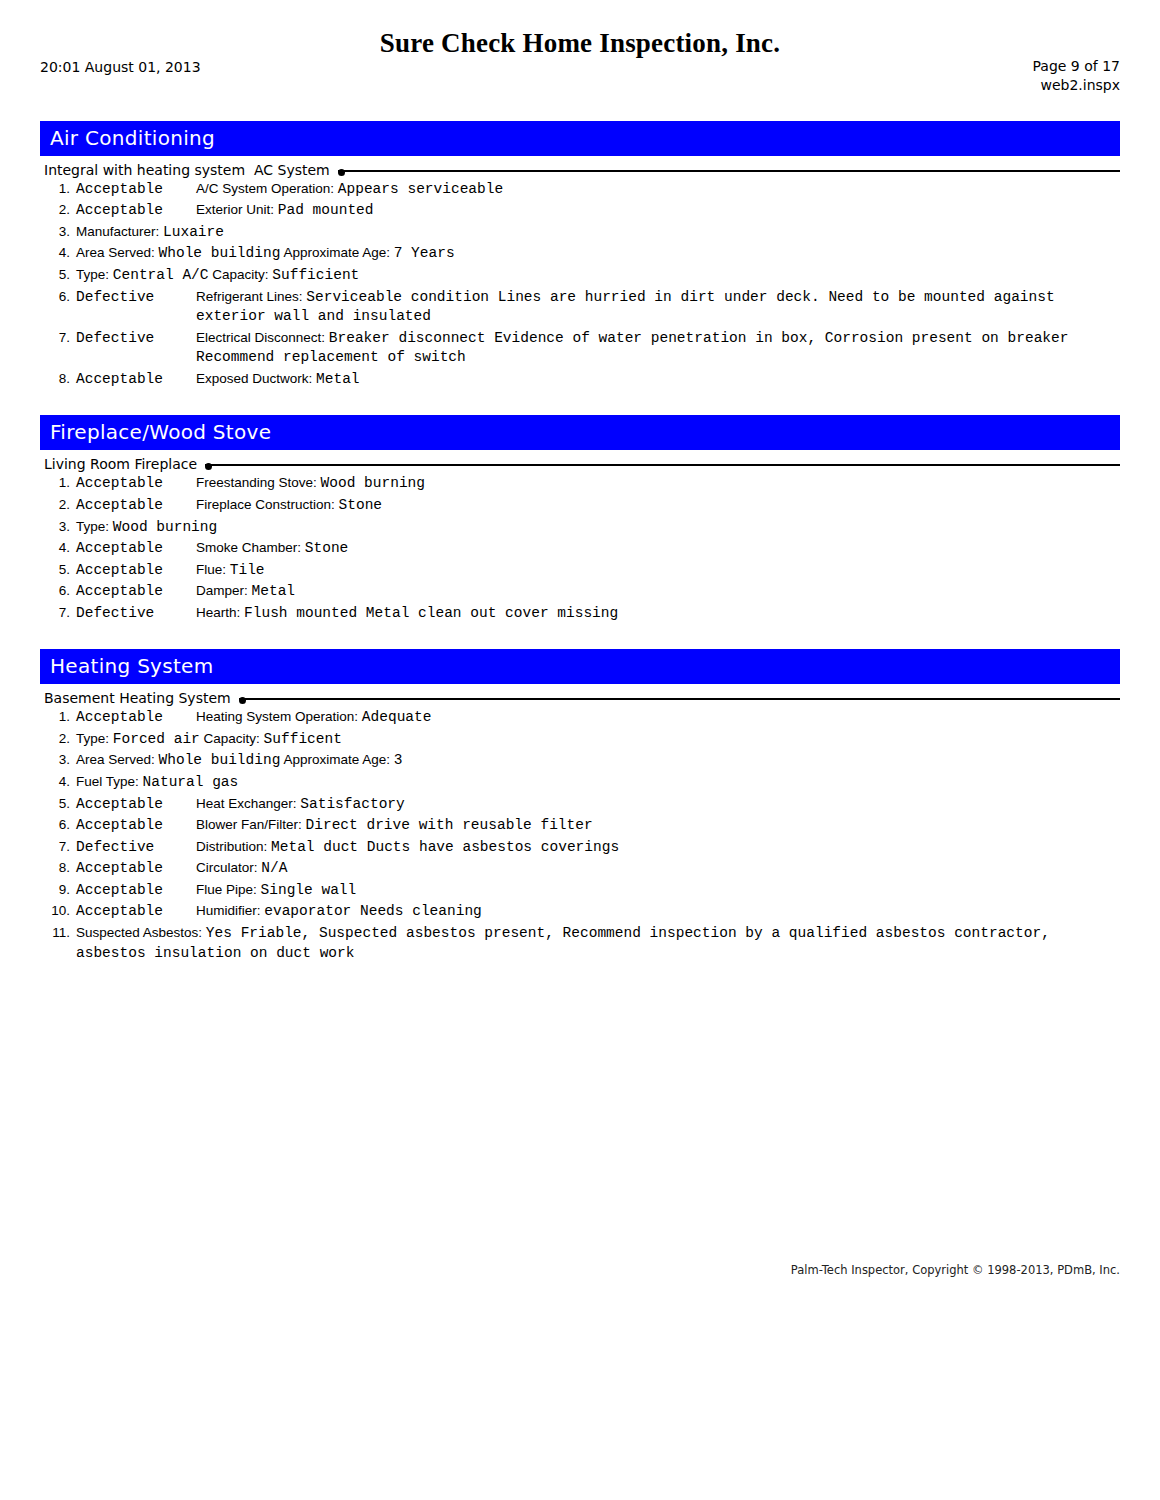Sure Check Home Inspection, Inc.
20:01 August 01, 2013
Page 9 of 17
web2.inspx
Air Conditioning
Integral with heating system AC System
1. Acceptable A/C System Operation: Appears serviceable
2. Acceptable Exterior Unit: Pad mounted
3. Manufacturer: Luxaire
4. Area Served: Whole building Approximate Age: 7 Years
5. Type: Central A/C Capacity: Sufficient
6. Defective Refrigerant Lines: Serviceable condition Lines are hurried in dirt under deck. Need to be mounted against exterior wall and insulated
7. Defective Electrical Disconnect: Breaker disconnect Evidence of water penetration in box, Corrosion present on breaker Recommend replacement of switch
8. Acceptable Exposed Ductwork: Metal
Fireplace/Wood Stove
Living Room Fireplace
1. Acceptable Freestanding Stove: Wood burning
2. Acceptable Fireplace Construction: Stone
3. Type: Wood burning
4. Acceptable Smoke Chamber: Stone
5. Acceptable Flue: Tile
6. Acceptable Damper: Metal
7. Defective Hearth: Flush mounted Metal clean out cover missing
Heating System
Basement Heating System
1. Acceptable Heating System Operation: Adequate
2. Type: Forced air Capacity: Sufficent
3. Area Served: Whole building Approximate Age: 3
4. Fuel Type: Natural gas
5. Acceptable Heat Exchanger: Satisfactory
6. Acceptable Blower Fan/Filter: Direct drive with reusable filter
7. Defective Distribution: Metal duct Ducts have asbestos coverings
8. Acceptable Circulator: N/A
9. Acceptable Flue Pipe: Single wall
10. Acceptable Humidifier: evaporator Needs cleaning
11. Suspected Asbestos: Yes Friable, Suspected asbestos present, Recommend inspection by a qualified asbestos contractor, asbestos insulation on duct work
Palm-Tech Inspector, Copyright © 1998-2013, PDmB, Inc.